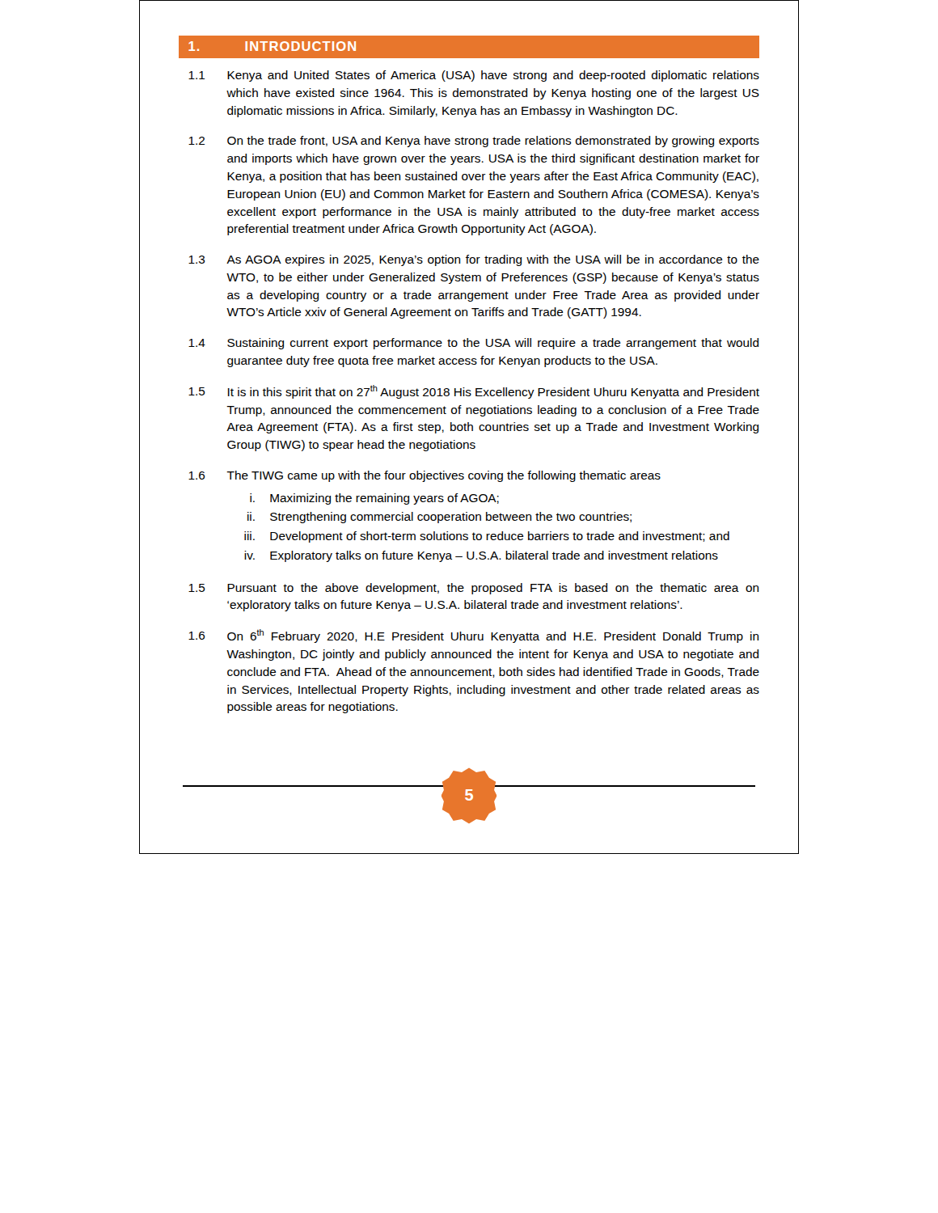1. INTRODUCTION
1.1 Kenya and United States of America (USA) have strong and deep-rooted diplomatic relations which have existed since 1964. This is demonstrated by Kenya hosting one of the largest US diplomatic missions in Africa. Similarly, Kenya has an Embassy in Washington DC.
1.2 On the trade front, USA and Kenya have strong trade relations demonstrated by growing exports and imports which have grown over the years. USA is the third significant destination market for Kenya, a position that has been sustained over the years after the East Africa Community (EAC), European Union (EU) and Common Market for Eastern and Southern Africa (COMESA). Kenya’s excellent export performance in the USA is mainly attributed to the duty-free market access preferential treatment under Africa Growth Opportunity Act (AGOA).
1.3 As AGOA expires in 2025, Kenya’s option for trading with the USA will be in accordance to the WTO, to be either under Generalized System of Preferences (GSP) because of Kenya’s status as a developing country or a trade arrangement under Free Trade Area as provided under WTO’s Article xxiv of General Agreement on Tariffs and Trade (GATT) 1994.
1.4 Sustaining current export performance to the USA will require a trade arrangement that would guarantee duty free quota free market access for Kenyan products to the USA.
1.5 It is in this spirit that on 27th August 2018 His Excellency President Uhuru Kenyatta and President Trump, announced the commencement of negotiations leading to a conclusion of a Free Trade Area Agreement (FTA). As a first step, both countries set up a Trade and Investment Working Group (TIWG) to spear head the negotiations
1.6 The TIWG came up with the four objectives coving the following thematic areas
i. Maximizing the remaining years of AGOA;
ii. Strengthening commercial cooperation between the two countries;
iii. Development of short-term solutions to reduce barriers to trade and investment; and
iv. Exploratory talks on future Kenya – U.S.A. bilateral trade and investment relations
1.5 Pursuant to the above development, the proposed FTA is based on the thematic area on ‘exploratory talks on future Kenya – U.S.A. bilateral trade and investment relations’.
1.6 On 6th February 2020, H.E President Uhuru Kenyatta and H.E. President Donald Trump in Washington, DC jointly and publicly announced the intent for Kenya and USA to negotiate and conclude and FTA. Ahead of the announcement, both sides had identified Trade in Goods, Trade in Services, Intellectual Property Rights, including investment and other trade related areas as possible areas for negotiations.
5